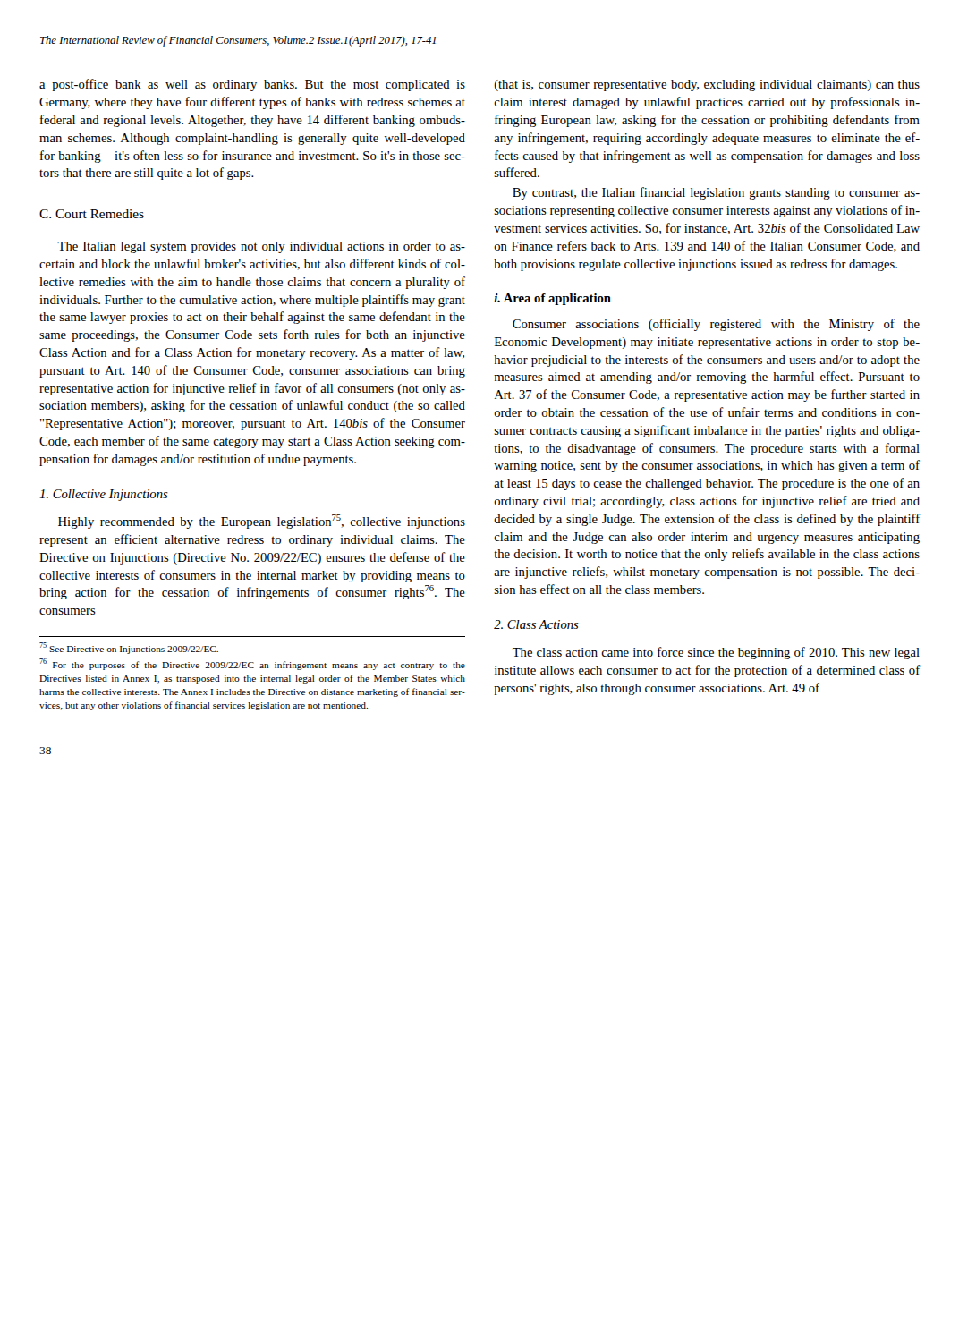The International Review of Financial Consumers, Volume.2 Issue.1(April 2017), 17-41
a post-office bank as well as ordinary banks. But the most complicated is Germany, where they have four different types of banks with redress schemes at federal and regional levels. Altogether, they have 14 different banking ombudsman schemes. Although complaint-handling is generally quite well-developed for banking – it's often less so for insurance and investment. So it's in those sectors that there are still quite a lot of gaps.
C. Court Remedies
The Italian legal system provides not only individual actions in order to ascertain and block the unlawful broker's activities, but also different kinds of collective remedies with the aim to handle those claims that concern a plurality of individuals. Further to the cumulative action, where multiple plaintiffs may grant the same lawyer proxies to act on their behalf against the same defendant in the same proceedings, the Consumer Code sets forth rules for both an injunctive Class Action and for a Class Action for monetary recovery. As a matter of law, pursuant to Art. 140 of the Consumer Code, consumer associations can bring representative action for injunctive relief in favor of all consumers (not only association members), asking for the cessation of unlawful conduct (the so called "Representative Action"); moreover, pursuant to Art. 140bis of the Consumer Code, each member of the same category may start a Class Action seeking compensation for damages and/or restitution of undue payments.
1. Collective Injunctions
Highly recommended by the European legislation75, collective injunctions represent an efficient alternative redress to ordinary individual claims. The Directive on Injunctions (Directive No. 2009/22/EC) ensures the defense of the collective interests of consumers in the internal market by providing means to bring action for the cessation of infringements of consumer rights76. The consumers
75 See Directive on Injunctions 2009/22/EC.
76 For the purposes of the Directive 2009/22/EC an infringement means any act contrary to the Directives listed in Annex I, as transposed into the internal legal order of the Member States which harms the collective interests. The Annex I includes the Directive on distance marketing of financial services, but any other violations of financial services legislation are not mentioned.
38
(that is, consumer representative body, excluding individual claimants) can thus claim interest damaged by unlawful practices carried out by professionals infringing European law, asking for the cessation or prohibiting defendants from any infringement, requiring accordingly adequate measures to eliminate the effects caused by that infringement as well as compensation for damages and loss suffered.
By contrast, the Italian financial legislation grants standing to consumer associations representing collective consumer interests against any violations of investment services activities. So, for instance, Art. 32bis of the Consolidated Law on Finance refers back to Arts. 139 and 140 of the Italian Consumer Code, and both provisions regulate collective injunctions issued as redress for damages.
i. Area of application
Consumer associations (officially registered with the Ministry of the Economic Development) may initiate representative actions in order to stop behavior prejudicial to the interests of the consumers and users and/or to adopt the measures aimed at amending and/or removing the harmful effect. Pursuant to Art. 37 of the Consumer Code, a representative action may be further started in order to obtain the cessation of the use of unfair terms and conditions in consumer contracts causing a significant imbalance in the parties' rights and obligations, to the disadvantage of consumers. The procedure starts with a formal warning notice, sent by the consumer associations, in which has given a term of at least 15 days to cease the challenged behavior. The procedure is the one of an ordinary civil trial; accordingly, class actions for injunctive relief are tried and decided by a single Judge. The extension of the class is defined by the plaintiff claim and the Judge can also order interim and urgency measures anticipating the decision. It worth to notice that the only reliefs available in the class actions are injunctive reliefs, whilst monetary compensation is not possible. The decision has effect on all the class members.
2. Class Actions
The class action came into force since the beginning of 2010. This new legal institute allows each consumer to act for the protection of a determined class of persons' rights, also through consumer associations. Art. 49 of